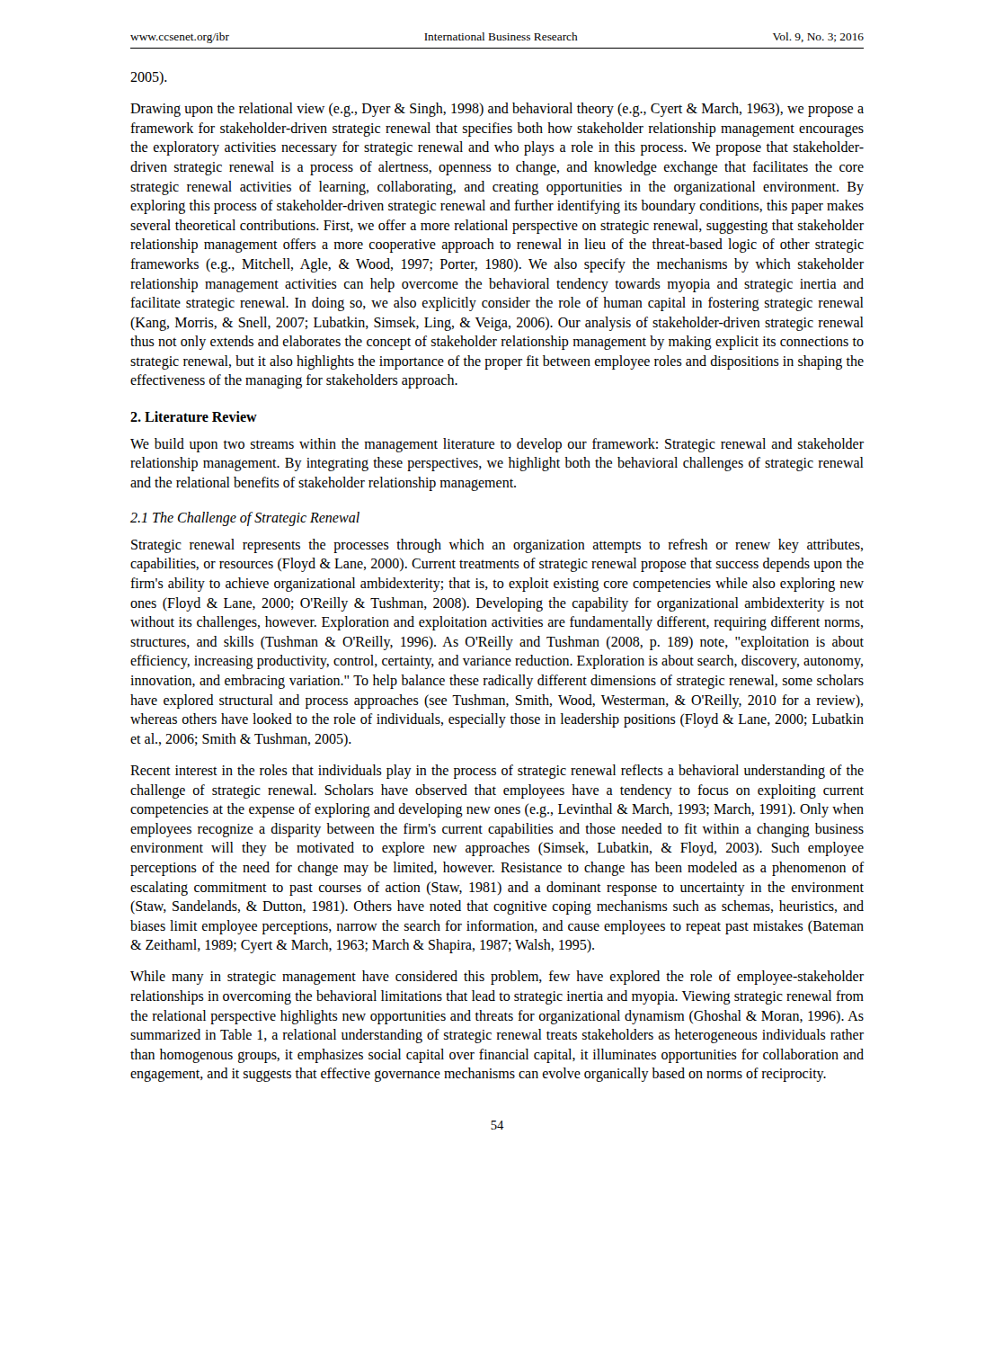www.ccsenet.org/ibr International Business Research Vol. 9, No. 3; 2016
2005).
Drawing upon the relational view (e.g., Dyer & Singh, 1998) and behavioral theory (e.g., Cyert & March, 1963), we propose a framework for stakeholder-driven strategic renewal that specifies both how stakeholder relationship management encourages the exploratory activities necessary for strategic renewal and who plays a role in this process. We propose that stakeholder-driven strategic renewal is a process of alertness, openness to change, and knowledge exchange that facilitates the core strategic renewal activities of learning, collaborating, and creating opportunities in the organizational environment. By exploring this process of stakeholder-driven strategic renewal and further identifying its boundary conditions, this paper makes several theoretical contributions. First, we offer a more relational perspective on strategic renewal, suggesting that stakeholder relationship management offers a more cooperative approach to renewal in lieu of the threat-based logic of other strategic frameworks (e.g., Mitchell, Agle, & Wood, 1997; Porter, 1980). We also specify the mechanisms by which stakeholder relationship management activities can help overcome the behavioral tendency towards myopia and strategic inertia and facilitate strategic renewal. In doing so, we also explicitly consider the role of human capital in fostering strategic renewal (Kang, Morris, & Snell, 2007; Lubatkin, Simsek, Ling, & Veiga, 2006). Our analysis of stakeholder-driven strategic renewal thus not only extends and elaborates the concept of stakeholder relationship management by making explicit its connections to strategic renewal, but it also highlights the importance of the proper fit between employee roles and dispositions in shaping the effectiveness of the managing for stakeholders approach.
2. Literature Review
We build upon two streams within the management literature to develop our framework: Strategic renewal and stakeholder relationship management. By integrating these perspectives, we highlight both the behavioral challenges of strategic renewal and the relational benefits of stakeholder relationship management.
2.1 The Challenge of Strategic Renewal
Strategic renewal represents the processes through which an organization attempts to refresh or renew key attributes, capabilities, or resources (Floyd & Lane, 2000). Current treatments of strategic renewal propose that success depends upon the firm's ability to achieve organizational ambidexterity; that is, to exploit existing core competencies while also exploring new ones (Floyd & Lane, 2000; O'Reilly & Tushman, 2008). Developing the capability for organizational ambidexterity is not without its challenges, however. Exploration and exploitation activities are fundamentally different, requiring different norms, structures, and skills (Tushman & O'Reilly, 1996). As O'Reilly and Tushman (2008, p. 189) note, "exploitation is about efficiency, increasing productivity, control, certainty, and variance reduction. Exploration is about search, discovery, autonomy, innovation, and embracing variation." To help balance these radically different dimensions of strategic renewal, some scholars have explored structural and process approaches (see Tushman, Smith, Wood, Westerman, & O'Reilly, 2010 for a review), whereas others have looked to the role of individuals, especially those in leadership positions (Floyd & Lane, 2000; Lubatkin et al., 2006; Smith & Tushman, 2005).
Recent interest in the roles that individuals play in the process of strategic renewal reflects a behavioral understanding of the challenge of strategic renewal. Scholars have observed that employees have a tendency to focus on exploiting current competencies at the expense of exploring and developing new ones (e.g., Levinthal & March, 1993; March, 1991). Only when employees recognize a disparity between the firm's current capabilities and those needed to fit within a changing business environment will they be motivated to explore new approaches (Simsek, Lubatkin, & Floyd, 2003). Such employee perceptions of the need for change may be limited, however. Resistance to change has been modeled as a phenomenon of escalating commitment to past courses of action (Staw, 1981) and a dominant response to uncertainty in the environment (Staw, Sandelands, & Dutton, 1981). Others have noted that cognitive coping mechanisms such as schemas, heuristics, and biases limit employee perceptions, narrow the search for information, and cause employees to repeat past mistakes (Bateman & Zeithaml, 1989; Cyert & March, 1963; March & Shapira, 1987; Walsh, 1995).
While many in strategic management have considered this problem, few have explored the role of employee-stakeholder relationships in overcoming the behavioral limitations that lead to strategic inertia and myopia. Viewing strategic renewal from the relational perspective highlights new opportunities and threats for organizational dynamism (Ghoshal & Moran, 1996). As summarized in Table 1, a relational understanding of strategic renewal treats stakeholders as heterogeneous individuals rather than homogenous groups, it emphasizes social capital over financial capital, it illuminates opportunities for collaboration and engagement, and it suggests that effective governance mechanisms can evolve organically based on norms of reciprocity.
54